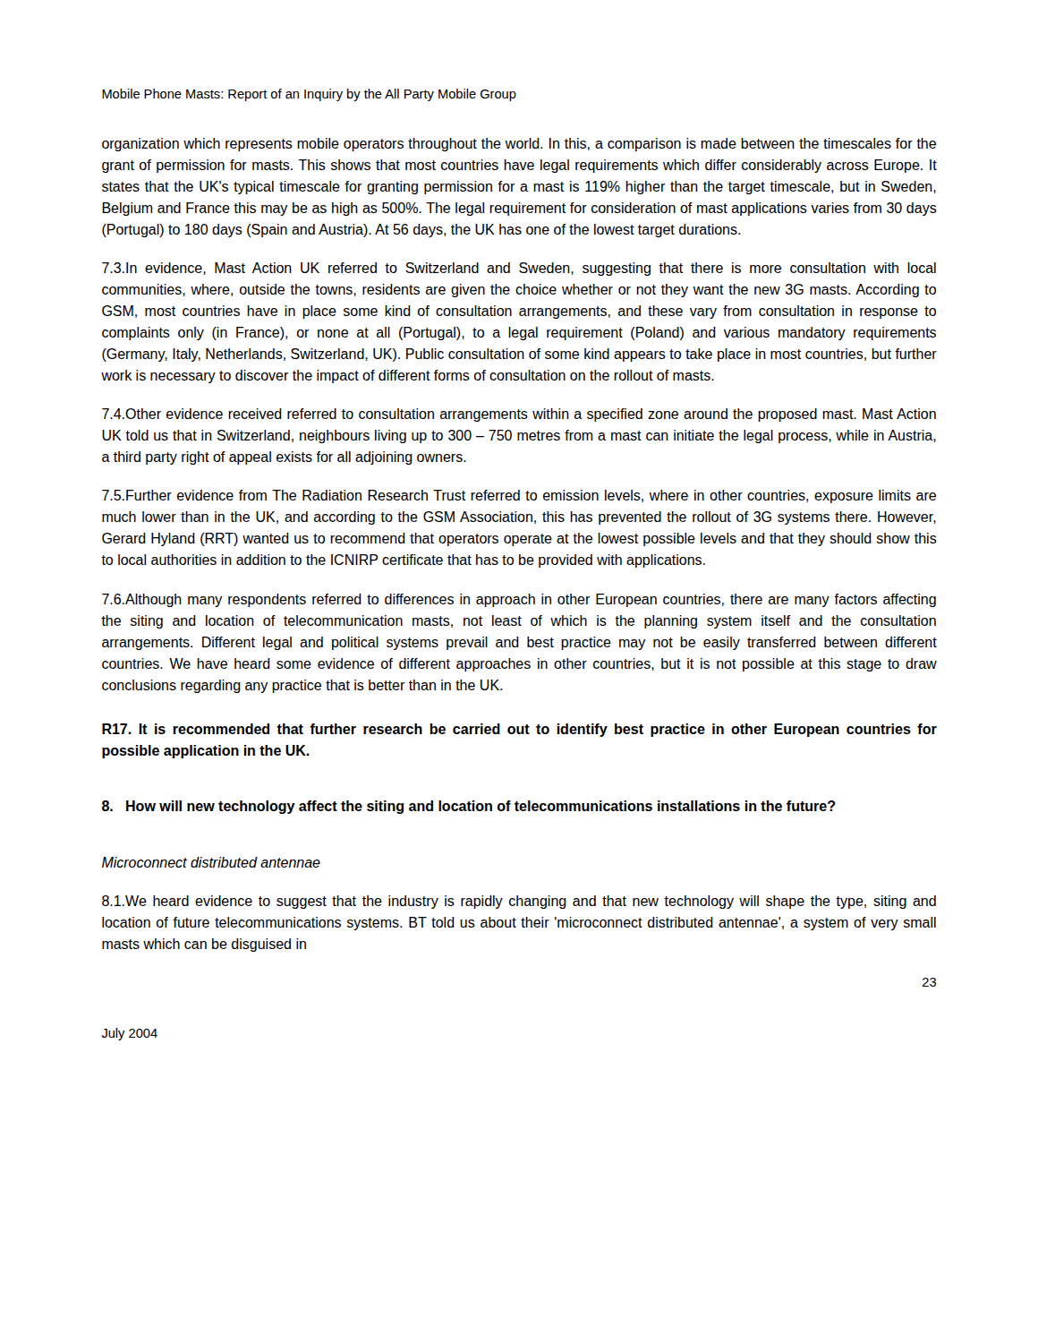Mobile Phone Masts: Report of an Inquiry by the All Party Mobile Group
organization which represents mobile operators throughout the world. In this, a comparison is made between the timescales for the grant of permission for masts. This shows that most countries have legal requirements which differ considerably across Europe. It states that the UK's typical timescale for granting permission for a mast is 119% higher than the target timescale, but in Sweden, Belgium and France this may be as high as 500%. The legal requirement for consideration of mast applications varies from 30 days (Portugal) to 180 days (Spain and Austria). At 56 days, the UK has one of the lowest target durations.
7.3.In evidence, Mast Action UK referred to Switzerland and Sweden, suggesting that there is more consultation with local communities, where, outside the towns, residents are given the choice whether or not they want the new 3G masts. According to GSM, most countries have in place some kind of consultation arrangements, and these vary from consultation in response to complaints only (in France), or none at all (Portugal), to a legal requirement (Poland) and various mandatory requirements (Germany, Italy, Netherlands, Switzerland, UK). Public consultation of some kind appears to take place in most countries, but further work is necessary to discover the impact of different forms of consultation on the rollout of masts.
7.4.Other evidence received referred to consultation arrangements within a specified zone around the proposed mast. Mast Action UK told us that in Switzerland, neighbours living up to 300 – 750 metres from a mast can initiate the legal process, while in Austria, a third party right of appeal exists for all adjoining owners.
7.5.Further evidence from The Radiation Research Trust referred to emission levels, where in other countries, exposure limits are much lower than in the UK, and according to the GSM Association, this has prevented the rollout of 3G systems there. However, Gerard Hyland (RRT) wanted us to recommend that operators operate at the lowest possible levels and that they should show this to local authorities in addition to the ICNIRP certificate that has to be provided with applications.
7.6.Although many respondents referred to differences in approach in other European countries, there are many factors affecting the siting and location of telecommunication masts, not least of which is the planning system itself and the consultation arrangements. Different legal and political systems prevail and best practice may not be easily transferred between different countries. We have heard some evidence of different approaches in other countries, but it is not possible at this stage to draw conclusions regarding any practice that is better than in the UK.
R17. It is recommended that further research be carried out to identify best practice in other European countries for possible application in the UK.
8. How will new technology affect the siting and location of telecommunications installations in the future?
Microconnect distributed antennae
8.1.We heard evidence to suggest that the industry is rapidly changing and that new technology will shape the type, siting and location of future telecommunications systems. BT told us about their 'microconnect distributed antennae', a system of very small masts which can be disguised in
23
July 2004